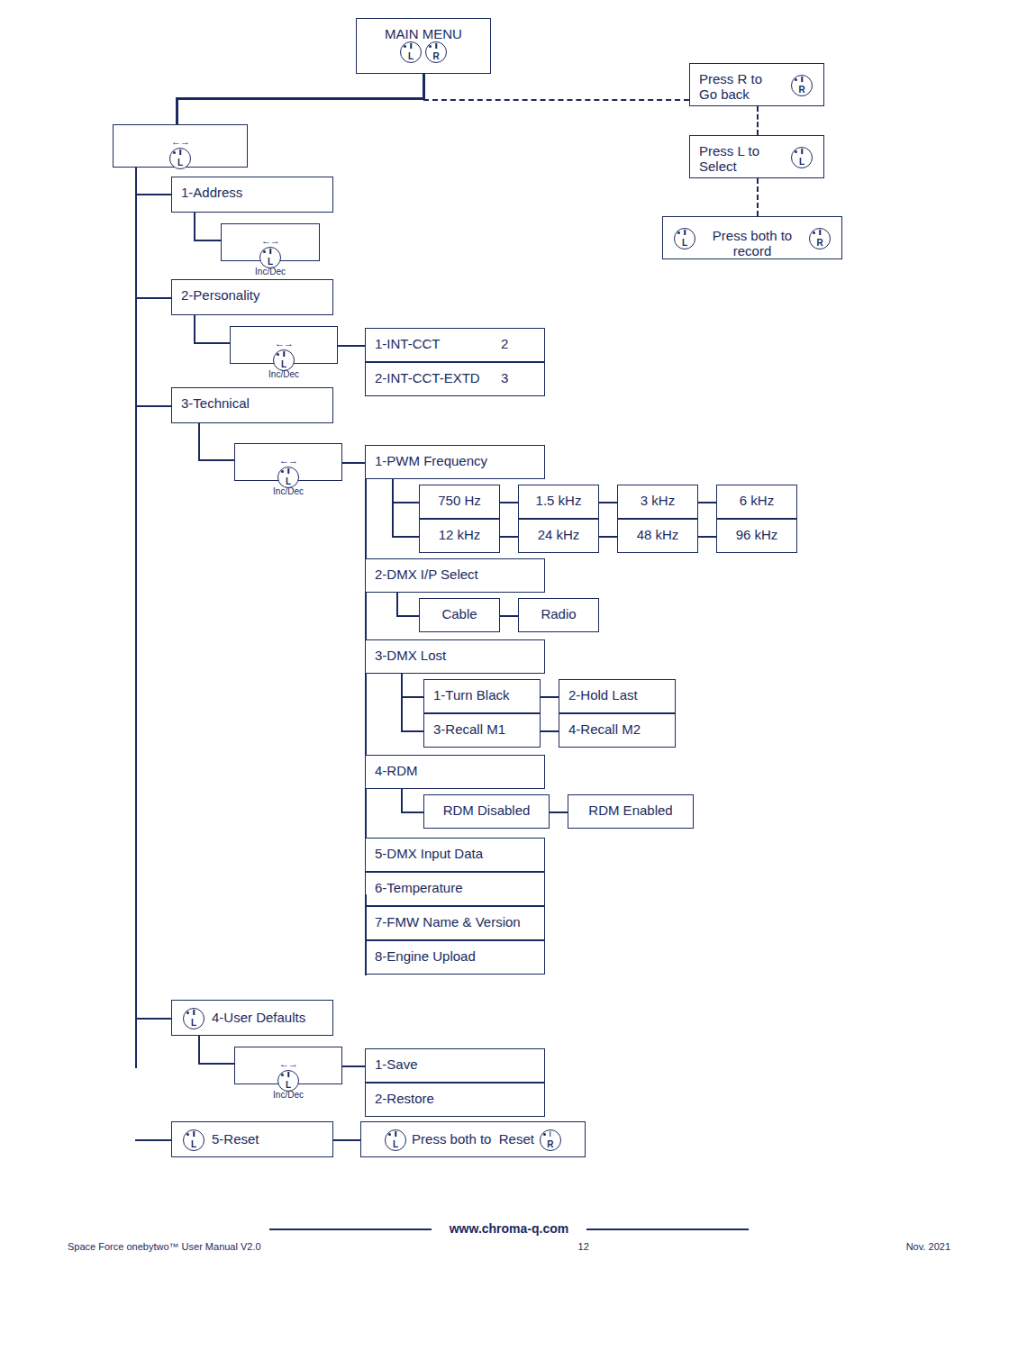MAIN MENU
LR
Press R to
Go back R
Press L to
Select L
L Press both to
record R
←→
L
1-Address
←→
L Inc/Dec
2-Personality
←→
L Inc/Dec
1-INT-CCT2
2-INT-CCT-EXTD3
3-Technical
←→
L Inc/Dec
1-PWM Frequency
750 Hz
1.5 kHz
3 kHz
6 kHz
12 kHz
24 kHz
48 kHz
96 kHz
2-DMX I/P Select
Cable
Radio
3-DMX Lost
1-Turn Black
2-Hold Last
3-Recall M1
4-Recall M2
4-RDM
RDM Disabled
RDM Enabled
5-DMX Input Data
6-Temperature
7-FMW Name & Version
8-Engine Upload
L4-User Defaults
←→
L Inc/Dec
1-Save
2-Restore
L5-Reset
LPress both to ResetR
www.chroma-q.com
Space Force onebytwo™ User Manual V2.0 12 Nov. 2021